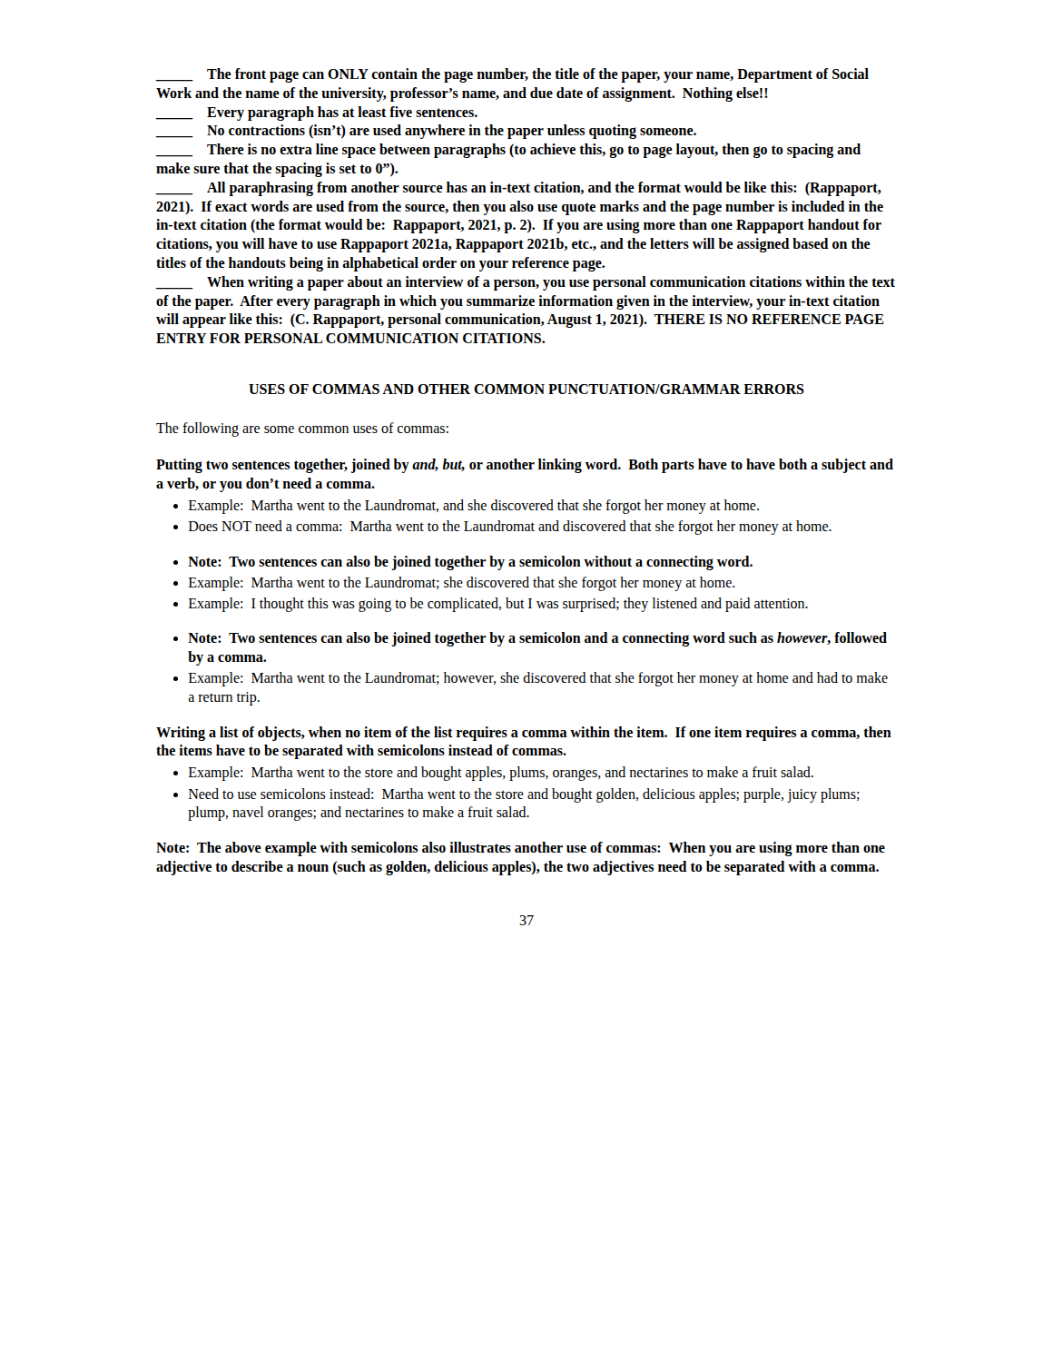_____ The front page can ONLY contain the page number, the title of the paper, your name, Department of Social Work and the name of the university, professor’s name, and due date of assignment. Nothing else!!
_____ Every paragraph has at least five sentences.
_____ No contractions (isn’t) are used anywhere in the paper unless quoting someone.
_____ There is no extra line space between paragraphs (to achieve this, go to page layout, then go to spacing and make sure that the spacing is set to 0”).
_____ All paraphrasing from another source has an in-text citation, and the format would be like this: (Rappaport, 2021). If exact words are used from the source, then you also use quote marks and the page number is included in the in-text citation (the format would be: Rappaport, 2021, p. 2). If you are using more than one Rappaport handout for citations, you will have to use Rappaport 2021a, Rappaport 2021b, etc., and the letters will be assigned based on the titles of the handouts being in alphabetical order on your reference page.
_____ When writing a paper about an interview of a person, you use personal communication citations within the text of the paper. After every paragraph in which you summarize information given in the interview, your in-text citation will appear like this: (C. Rappaport, personal communication, August 1, 2021). THERE IS NO REFERENCE PAGE ENTRY FOR PERSONAL COMMUNICATION CITATIONS.
USES OF COMMAS AND OTHER COMMON PUNCTUATION/GRAMMAR ERRORS
The following are some common uses of commas:
Putting two sentences together, joined by and, but, or another linking word. Both parts have to have both a subject and a verb, or you don’t need a comma.
Example: Martha went to the Laundromat, and she discovered that she forgot her money at home.
Does NOT need a comma: Martha went to the Laundromat and discovered that she forgot her money at home.
Note: Two sentences can also be joined together by a semicolon without a connecting word.
Example: Martha went to the Laundromat; she discovered that she forgot her money at home.
Example: I thought this was going to be complicated, but I was surprised; they listened and paid attention.
Note: Two sentences can also be joined together by a semicolon and a connecting word such as however, followed by a comma.
Example: Martha went to the Laundromat; however, she discovered that she forgot her money at home and had to make a return trip.
Writing a list of objects, when no item of the list requires a comma within the item. If one item requires a comma, then the items have to be separated with semicolons instead of commas.
Example: Martha went to the store and bought apples, plums, oranges, and nectarines to make a fruit salad.
Need to use semicolons instead: Martha went to the store and bought golden, delicious apples; purple, juicy plums; plump, navel oranges; and nectarines to make a fruit salad.
Note: The above example with semicolons also illustrates another use of commas: When you are using more than one adjective to describe a noun (such as golden, delicious apples), the two adjectives need to be separated with a comma.
37